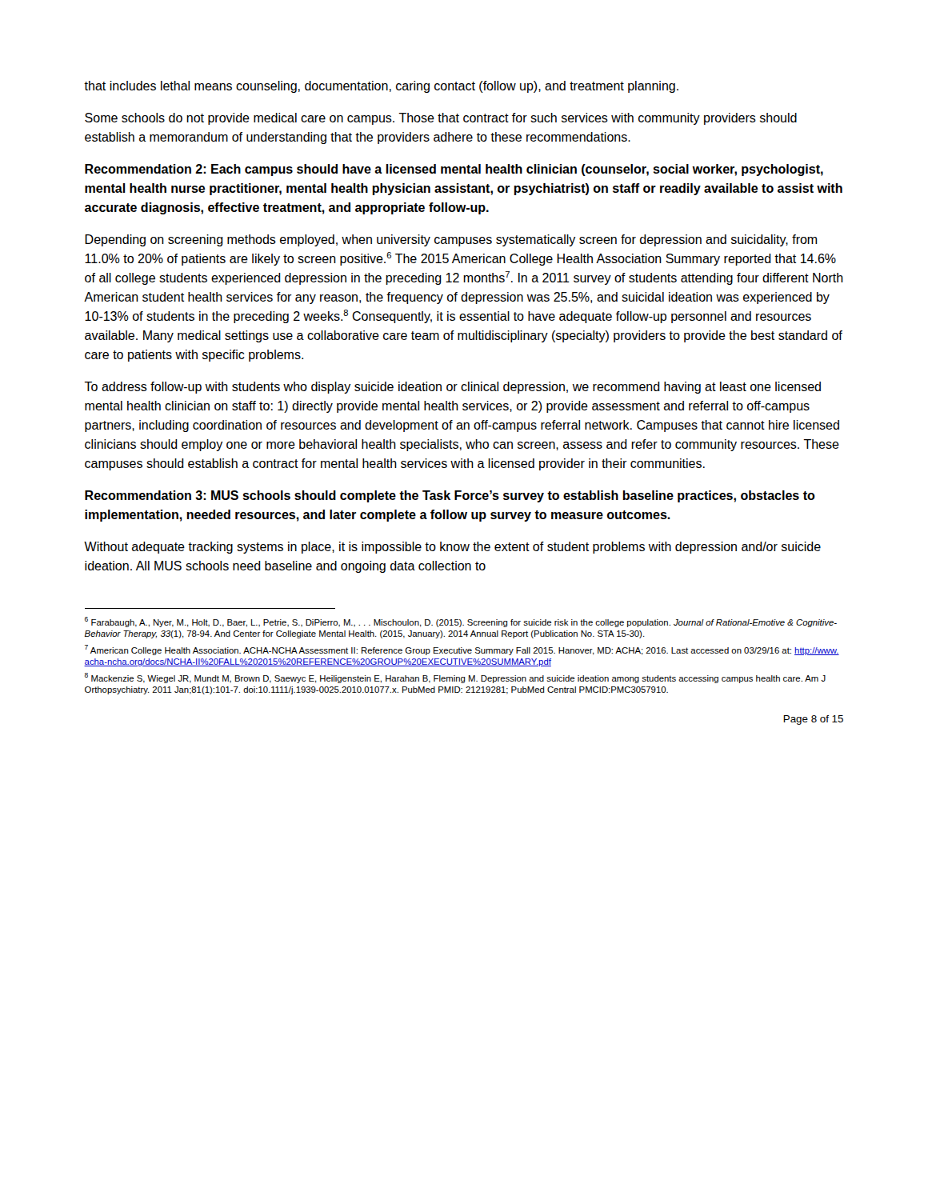that includes lethal means counseling, documentation, caring contact (follow up), and treatment planning.
Some schools do not provide medical care on campus. Those that contract for such services with community providers should establish a memorandum of understanding that the providers adhere to these recommendations.
Recommendation 2: Each campus should have a licensed mental health clinician (counselor, social worker, psychologist, mental health nurse practitioner, mental health physician assistant, or psychiatrist) on staff or readily available to assist with accurate diagnosis, effective treatment, and appropriate follow-up.
Depending on screening methods employed, when university campuses systematically screen for depression and suicidality, from 11.0% to 20% of patients are likely to screen positive.6 The 2015 American College Health Association Summary reported that 14.6% of all college students experienced depression in the preceding 12 months7. In a 2011 survey of students attending four different North American student health services for any reason, the frequency of depression was 25.5%, and suicidal ideation was experienced by 10-13% of students in the preceding 2 weeks.8 Consequently, it is essential to have adequate follow-up personnel and resources available. Many medical settings use a collaborative care team of multidisciplinary (specialty) providers to provide the best standard of care to patients with specific problems.
To address follow-up with students who display suicide ideation or clinical depression, we recommend having at least one licensed mental health clinician on staff to: 1) directly provide mental health services, or 2) provide assessment and referral to off-campus partners, including coordination of resources and development of an off-campus referral network. Campuses that cannot hire licensed clinicians should employ one or more behavioral health specialists, who can screen, assess and refer to community resources. These campuses should establish a contract for mental health services with a licensed provider in their communities.
Recommendation 3: MUS schools should complete the Task Force’s survey to establish baseline practices, obstacles to implementation, needed resources, and later complete a follow up survey to measure outcomes.
Without adequate tracking systems in place, it is impossible to know the extent of student problems with depression and/or suicide ideation. All MUS schools need baseline and ongoing data collection to
6 Farabaugh, A., Nyer, M., Holt, D., Baer, L., Petrie, S., DiPierro, M., . . . Mischoulon, D. (2015). Screening for suicide risk in the college population. Journal of Rational-Emotive & Cognitive-Behavior Therapy, 33(1), 78-94. And Center for Collegiate Mental Health. (2015, January). 2014 Annual Report (Publication No. STA 15-30).
7 American College Health Association. ACHA-NCHA Assessment II: Reference Group Executive Summary Fall 2015. Hanover, MD: ACHA; 2016. Last accessed on 03/29/16 at: http://www.acha-ncha.org/docs/NCHA-II%20FALL%202015%20REFERENCE%20GROUP%20EXECUTIVE%20SUMMARY.pdf
8 Mackenzie S, Wiegel JR, Mundt M, Brown D, Saewyc E, Heiligenstein E, Harahan B, Fleming M. Depression and suicide ideation among students accessing campus health care. Am J Orthopsychiatry. 2011 Jan;81(1):101-7. doi:10.1111/j.1939-0025.2010.01077.x. PubMed PMID: 21219281; PubMed Central PMCID:PMC3057910.
Page 8 of 15